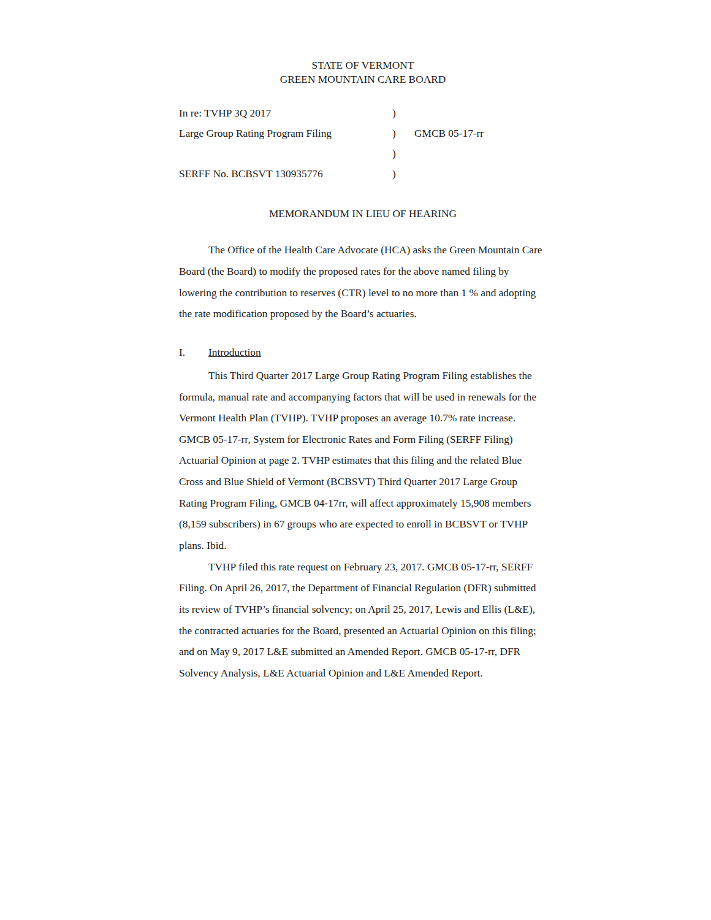STATE OF VERMONT
GREEN MOUNTAIN CARE BOARD
| In re: TVHP 3Q 2017 | ) | |
| Large Group Rating Program Filing | ) | GMCB 05-17-rr |
| | ) | |
| SERFF No. BCBSVT 130935776 | ) | |
MEMORANDUM IN LIEU OF HEARING
The Office of the Health Care Advocate (HCA) asks the Green Mountain Care Board (the Board) to modify the proposed rates for the above named filing by lowering the contribution to reserves (CTR) level to no more than 1 % and adopting the rate modification proposed by the Board’s actuaries.
I. Introduction
This Third Quarter 2017 Large Group Rating Program Filing establishes the formula, manual rate and accompanying factors that will be used in renewals for the Vermont Health Plan (TVHP). TVHP proposes an average 10.7% rate increase. GMCB 05-17-rr, System for Electronic Rates and Form Filing (SERFF Filing) Actuarial Opinion at page 2. TVHP estimates that this filing and the related Blue Cross and Blue Shield of Vermont (BCBSVT) Third Quarter 2017 Large Group Rating Program Filing, GMCB 04-17rr, will affect approximately 15,908 members (8,159 subscribers) in 67 groups who are expected to enroll in BCBSVT or TVHP plans. Ibid.
TVHP filed this rate request on February 23, 2017. GMCB 05-17-rr, SERFF Filing. On April 26, 2017, the Department of Financial Regulation (DFR) submitted its review of TVHP’s financial solvency; on April 25, 2017, Lewis and Ellis (L&E), the contracted actuaries for the Board, presented an Actuarial Opinion on this filing; and on May 9, 2017 L&E submitted an Amended Report. GMCB 05-17-rr, DFR Solvency Analysis, L&E Actuarial Opinion and L&E Amended Report.